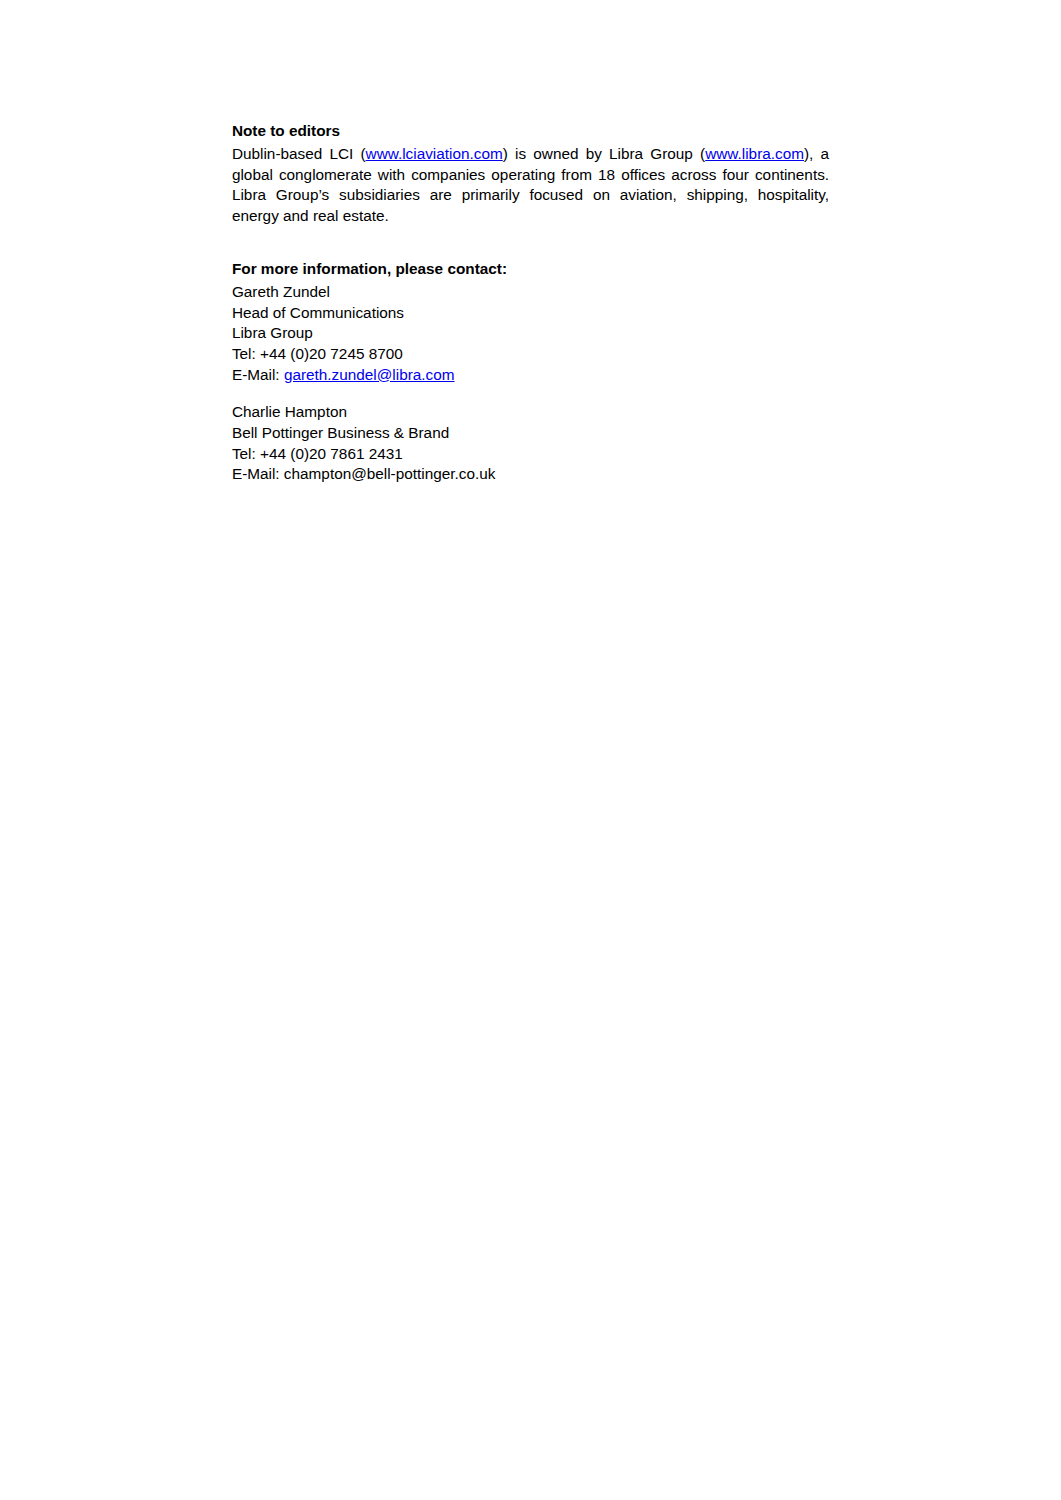Note to editors
Dublin-based LCI (www.lciaviation.com) is owned by Libra Group (www.libra.com), a global conglomerate with companies operating from 18 offices across four continents. Libra Group’s subsidiaries are primarily focused on aviation, shipping, hospitality, energy and real estate.
For more information, please contact:
Gareth Zundel
Head of Communications
Libra Group
Tel: +44 (0)20 7245 8700
E-Mail: gareth.zundel@libra.com
Charlie Hampton
Bell Pottinger Business & Brand
Tel: +44 (0)20 7861 2431
E-Mail: champton@bell-pottinger.co.uk